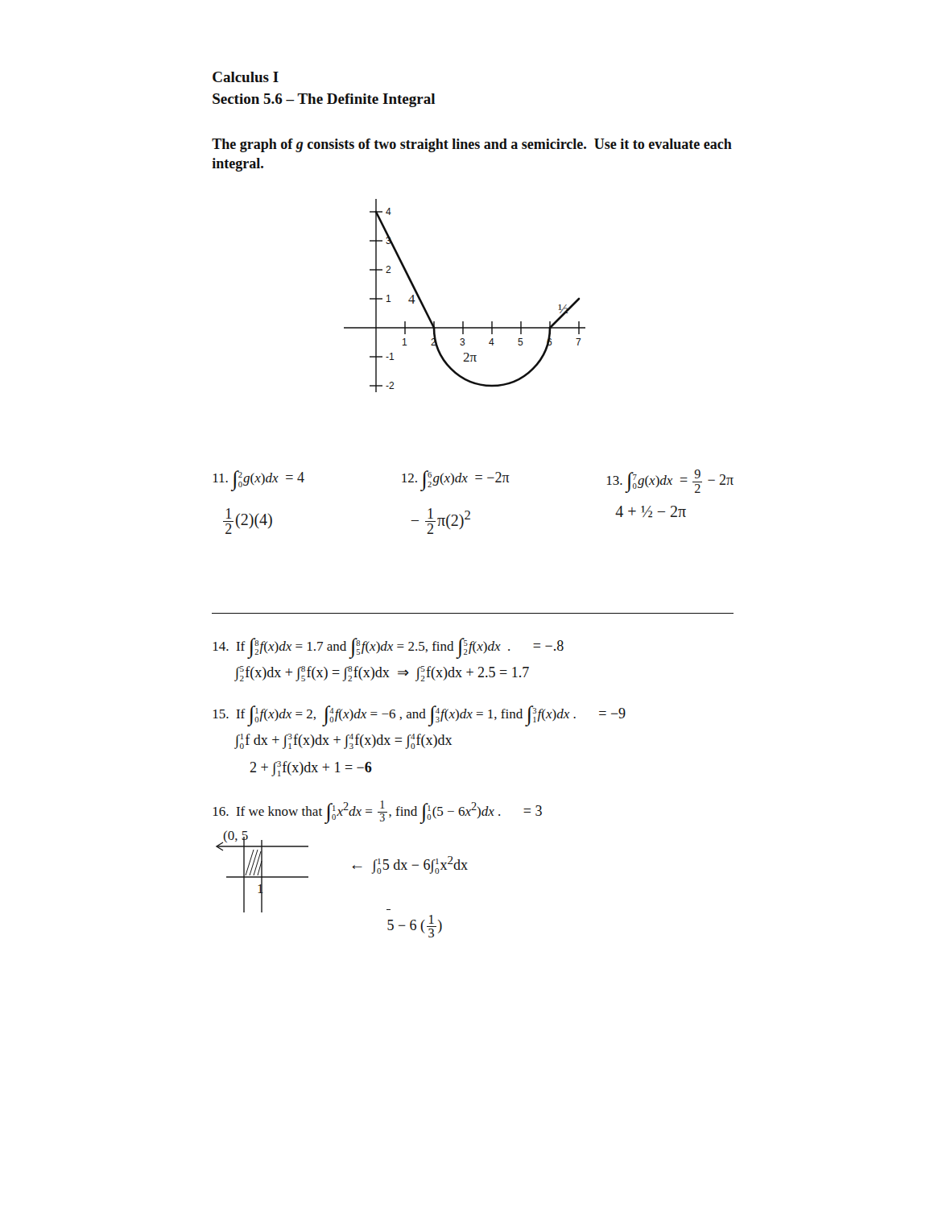Calculus I
Section 5.6 – The Definite Integral
The graph of g consists of two straight lines and a semicircle. Use it to evaluate each integral.
4 3 2 1 -1 -2 1 2 3 4 5 6 7 4 2π ½
11. ∫20 g(x)dx = 4
12(2)(4)
12. ∫62 g(x)dx = −2π
− 12π(2)2
13. ∫70 g(x)dx = 92 − 2π
4 + ½ − 2π
14. If ∫82 f(x)dx = 1.7 and ∫85 f(x)dx = 2.5, find ∫52 f(x)dx . = −.8
∫52f(x)dx + ∫85f(x) = ∫82f(x)dx ⇒ ∫52f(x)dx + 2.5 = 1.7
15. If ∫10 f(x)dx = 2, ∫40 f(x)dx = −6 , and ∫43 f(x)dx = 1, find ∫31 f(x)dx . = −9
∫10f dx + ∫31f(x)dx + ∫43f(x)dx = ∫40f(x)dx
2 + ∫31f(x)dx + 1 = −6
16. If we know that ∫10 x2dx = 13, find ∫10(5 − 6x2)dx . = 3
(0, 5 1
← ∫105 dx − 6∫10x2dx
5 − 6 (13)